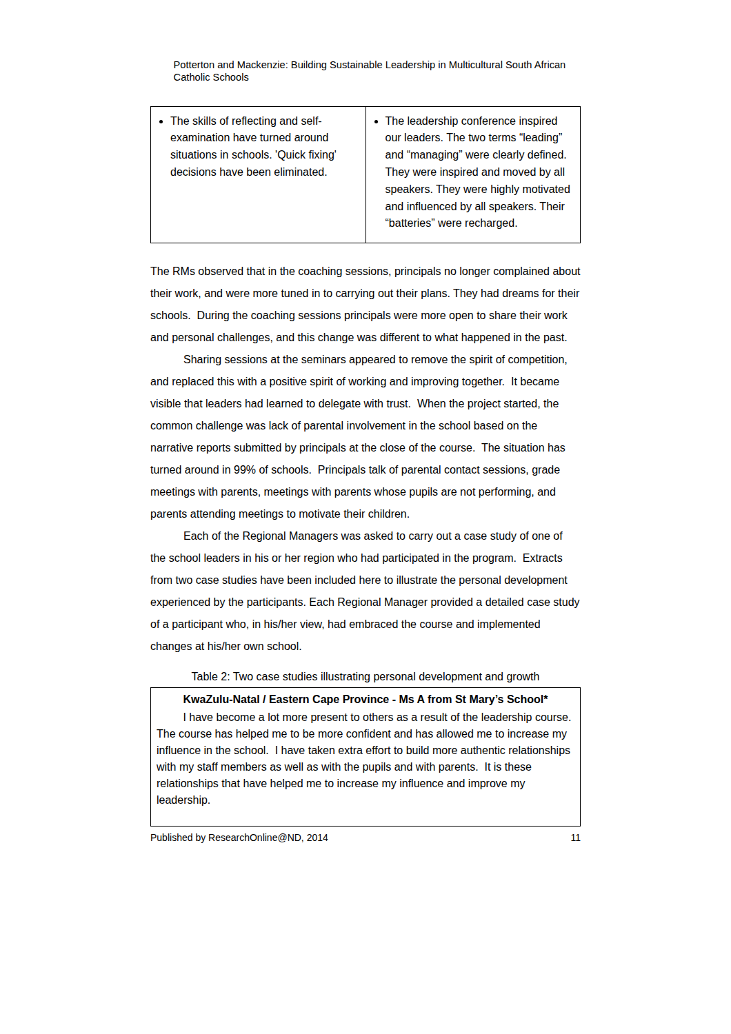Potterton and Mackenzie: Building Sustainable Leadership in Multicultural South African Catholic Schools
| The skills of reflecting and self-examination have turned around situations in schools. 'Quick fixing' decisions have been eliminated. | The leadership conference inspired our leaders. The two terms “leading” and “managing” were clearly defined. They were inspired and moved by all speakers. They were highly motivated and influenced by all speakers. Their “batteries” were recharged. |
The RMs observed that in the coaching sessions, principals no longer complained about their work, and were more tuned in to carrying out their plans. They had dreams for their schools. During the coaching sessions principals were more open to share their work and personal challenges, and this change was different to what happened in the past.
Sharing sessions at the seminars appeared to remove the spirit of competition, and replaced this with a positive spirit of working and improving together. It became visible that leaders had learned to delegate with trust. When the project started, the common challenge was lack of parental involvement in the school based on the narrative reports submitted by principals at the close of the course. The situation has turned around in 99% of schools. Principals talk of parental contact sessions, grade meetings with parents, meetings with parents whose pupils are not performing, and parents attending meetings to motivate their children.
Each of the Regional Managers was asked to carry out a case study of one of the school leaders in his or her region who had participated in the program. Extracts from two case studies have been included here to illustrate the personal development experienced by the participants. Each Regional Manager provided a detailed case study of a participant who, in his/her view, had embraced the course and implemented changes at his/her own school.
Table 2: Two case studies illustrating personal development and growth
| KwaZulu-Natal / Eastern Cape Province - Ms A from St Mary’s School* I have become a lot more present to others as a result of the leadership course. The course has helped me to be more confident and has allowed me to increase my influence in the school. I have taken extra effort to build more authentic relationships with my staff members as well as with the pupils and with parents. It is these relationships that have helped me to increase my influence and improve my leadership. |
Published by ResearchOnline@ND, 2014 11